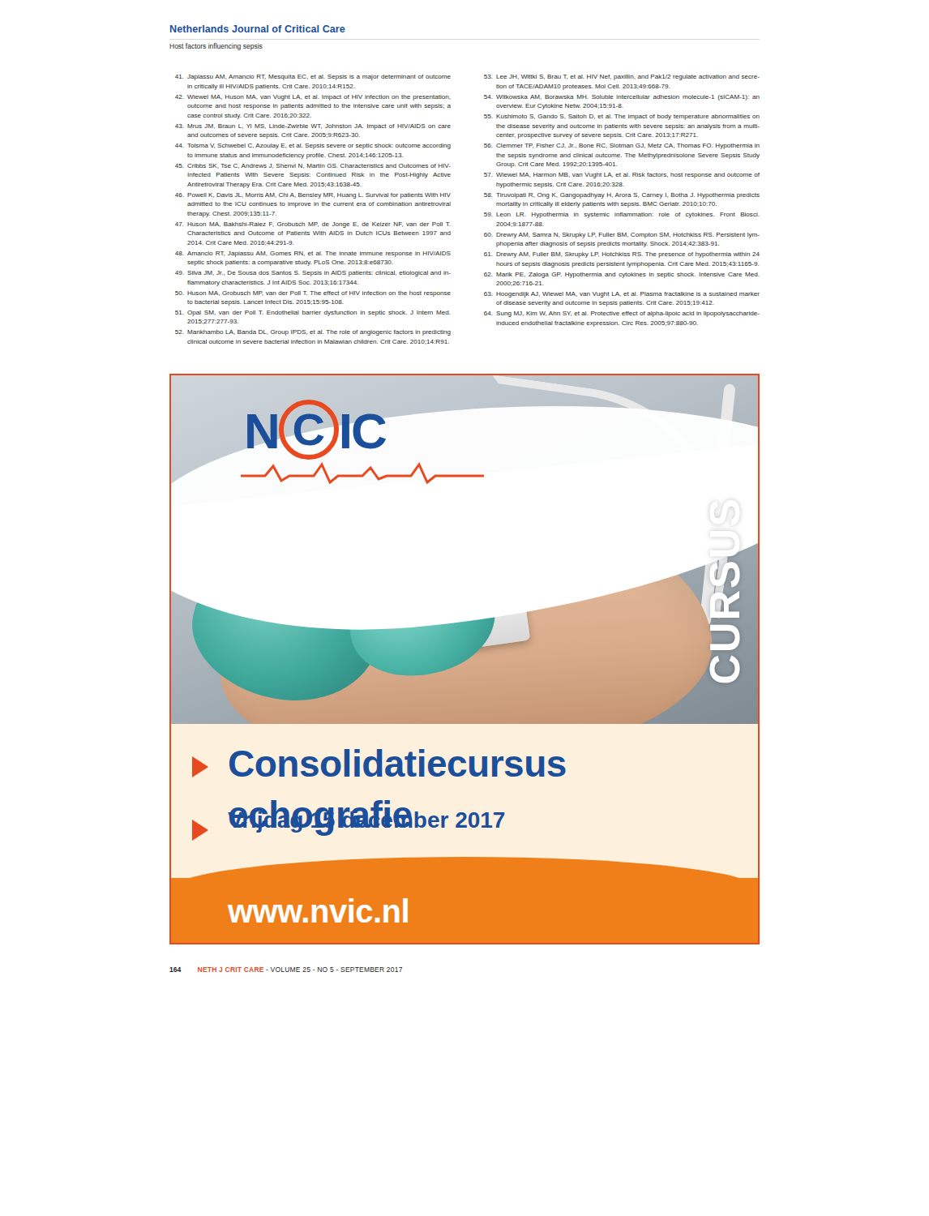Netherlands Journal of Critical Care
Host factors influencing sepsis
Japiassu AM, Amancio RT, Mesquita EC, et al. Sepsis is a major determinant of outcome in critically ill HIV/AIDS patients. Crit Care. 2010;14:R152.
Wiewel MA, Huson MA, van Vught LA, et al. Impact of HIV infection on the presentation, outcome and host response in patients admitted to the intensive care unit with sepsis; a case control study. Crit Care. 2016;20:322.
Mrus JM, Braun L, Yi MS, Linde-Zwirble WT, Johnston JA. Impact of HIV/AIDS on care and outcomes of severe sepsis. Crit Care. 2005;9:R623-30.
Tolsma V, Schwebel C, Azoulay E, et al. Sepsis severe or septic shock: outcome according to immune status and immunodeficiency profile. Chest. 2014;146:1205-13.
Cribbs SK, Tse C, Andrews J, Shenvi N, Martin GS. Characteristics and Outcomes of HIV-Infected Patients With Severe Sepsis: Continued Risk in the Post-Highly Active Antiretroviral Therapy Era. Crit Care Med. 2015;43:1638-45.
Powell K, Davis JL, Morris AM, Chi A, Bensley MR, Huang L. Survival for patients With HIV admitted to the ICU continues to improve in the current era of combination antiretroviral therapy. Chest. 2009;135:11-7.
Huson MA, Bakhshi-Raiez F, Grobusch MP, de Jonge E, de Keizer NF, van der Poll T. Characteristics and Outcome of Patients With AIDS in Dutch ICUs Between 1997 and 2014. Crit Care Med. 2016;44:291-9.
Amancio RT, Japiassu AM, Gomes RN, et al. The innate immune response in HIV/AIDS septic shock patients: a comparative study. PLoS One. 2013;8:e68730.
Silva JM, Jr., De Sousa dos Santos S. Sepsis in AIDS patients: clinical, etiological and inflammatory characteristics. J Int AIDS Soc. 2013;16:17344.
Huson MA, Grobusch MP, van der Poll T. The effect of HIV infection on the host response to bacterial sepsis. Lancet Infect Dis. 2015;15:95-108.
Opal SM, van der Poll T. Endothelial barrier dysfunction in septic shock. J Intern Med. 2015;277:277-93.
Mankhambo LA, Banda DL, Group IPDS, et al. The role of angiogenic factors in predicting clinical outcome in severe bacterial infection in Malawian children. Crit Care. 2010;14:R91.
Lee JH, Wittki S, Brau T, et al. HIV Nef, paxillin, and Pak1/2 regulate activation and secretion of TACE/ADAM10 proteases. Mol Cell. 2013;49:668-79.
Witkowska AM, Borawska MH. Soluble intercellular adhesion molecule-1 (sICAM-1): an overview. Eur Cytokine Netw. 2004;15:91-8.
Kushimoto S, Gando S, Saitoh D, et al. The impact of body temperature abnormalities on the disease severity and outcome in patients with severe sepsis: an analysis from a multicenter, prospective survey of severe sepsis. Crit Care. 2013;17:R271.
Clemmer TP, Fisher CJ, Jr., Bone RC, Slotman GJ, Metz CA, Thomas FO. Hypothermia in the sepsis syndrome and clinical outcome. The Methylprednisolone Severe Sepsis Study Group. Crit Care Med. 1992;20:1395-401.
Wiewel MA, Harmon MB, van Vught LA, et al. Risk factors, host response and outcome of hypothermic sepsis. Crit Care. 2016;20:328.
Tiruvoipati R, Ong K, Gangopadhyay H, Arora S, Carney I, Botha J. Hypothermia predicts mortality in critically ill elderly patients with sepsis. BMC Geriatr. 2010;10:70.
Leon LR. Hypothermia in systemic inflammation: role of cytokines. Front Biosci. 2004;9:1877-88.
Drewry AM, Samra N, Skrupky LP, Fuller BM, Compton SM, Hotchkiss RS. Persistent lymphopenia after diagnosis of sepsis predicts mortality. Shock. 2014;42:383-91.
Drewry AM, Fuller BM, Skrupky LP, Hotchkiss RS. The presence of hypothermia within 24 hours of sepsis diagnosis predicts persistent lymphopenia. Crit Care Med. 2015;43:1165-9.
Marik PE, Zaloga GP. Hypothermia and cytokines in septic shock. Intensive Care Med. 2000;26:716-21.
Hoogendijk AJ, Wiewel MA, van Vught LA, et al. Plasma fractalkine is a sustained marker of disease severity and outcome in sepsis patients. Crit Care. 2015;19:412.
Sung MJ, Kim W, Ahn SY, et al. Protective effect of alpha-lipoic acid in lipopolysaccharide-induced endothelial fractalkine expression. Circ Res. 2005;97:880-90.
N CIC
CURSUS
Consolidatiecursus echografie
Vrijdag 15 december 2017
www.nvic.nl
164 NETH J CRIT CARE - VOLUME 25 - NO 5 - SEPTEMBER 2017